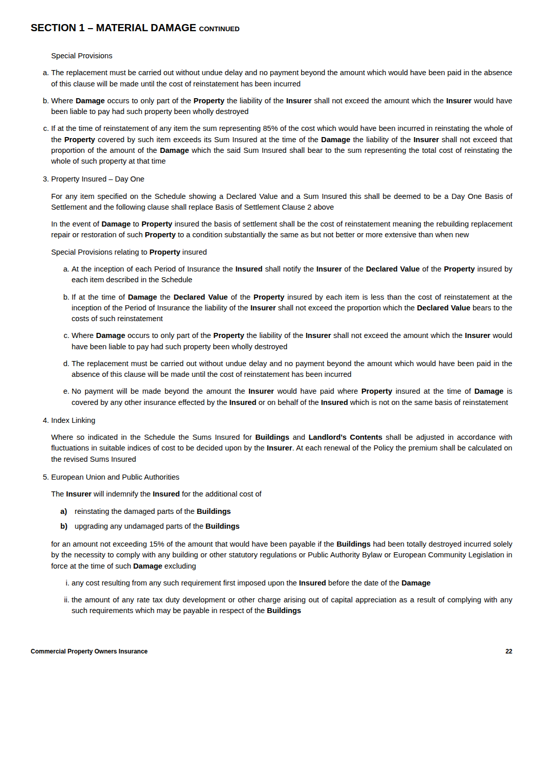SECTION 1 – MATERIAL DAMAGE CONTINUED
Special Provisions
The replacement must be carried out without undue delay and no payment beyond the amount which would have been paid in the absence of this clause will be made until the cost of reinstatement has been incurred
Where Damage occurs to only part of the Property the liability of the Insurer shall not exceed the amount which the Insurer would have been liable to pay had such property been wholly destroyed
If at the time of reinstatement of any item the sum representing 85% of the cost which would have been incurred in reinstating the whole of the Property covered by such item exceeds its Sum Insured at the time of the Damage the liability of the Insurer shall not exceed that proportion of the amount of the Damage which the said Sum Insured shall bear to the sum representing the total cost of reinstating the whole of such property at that time
Property Insured – Day One
For any item specified on the Schedule showing a Declared Value and a Sum Insured this shall be deemed to be a Day One Basis of Settlement and the following clause shall replace Basis of Settlement Clause 2 above
In the event of Damage to Property insured the basis of settlement shall be the cost of reinstatement meaning the rebuilding replacement repair or restoration of such Property to a condition substantially the same as but not better or more extensive than when new
Special Provisions relating to Property insured
At the inception of each Period of Insurance the Insured shall notify the Insurer of the Declared Value of the Property insured by each item described in the Schedule
If at the time of Damage the Declared Value of the Property insured by each item is less than the cost of reinstatement at the inception of the Period of Insurance the liability of the Insurer shall not exceed the proportion which the Declared Value bears to the costs of such reinstatement
Where Damage occurs to only part of the Property the liability of the Insurer shall not exceed the amount which the Insurer would have been liable to pay had such property been wholly destroyed
The replacement must be carried out without undue delay and no payment beyond the amount which would have been paid in the absence of this clause will be made until the cost of reinstatement has been incurred
No payment will be made beyond the amount the Insurer would have paid where Property insured at the time of Damage is covered by any other insurance effected by the Insured or on behalf of the Insured which is not on the same basis of reinstatement
Index Linking
Where so indicated in the Schedule the Sums Insured for Buildings and Landlord’s Contents shall be adjusted in accordance with fluctuations in suitable indices of cost to be decided upon by the Insurer. At each renewal of the Policy the premium shall be calculated on the revised Sums Insured
European Union and Public Authorities
The Insurer will indemnify the Insured for the additional cost of
a) reinstating the damaged parts of the Buildings
b) upgrading any undamaged parts of the Buildings
for an amount not exceeding 15% of the amount that would have been payable if the Buildings had been totally destroyed incurred solely by the necessity to comply with any building or other statutory regulations or Public Authority Bylaw or European Community Legislation in force at the time of such Damage excluding
any cost resulting from any such requirement first imposed upon the Insured before the date of the Damage
the amount of any rate tax duty development or other charge arising out of capital appreciation as a result of complying with any such requirements which may be payable in respect of the Buildings
Commercial Property Owners Insurance 22